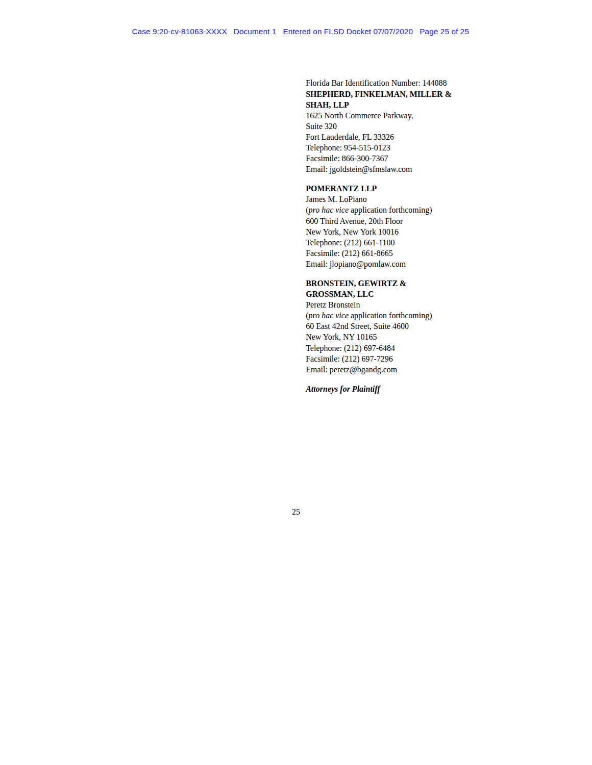Case 9:20-cv-81063-XXXX Document 1 Entered on FLSD Docket 07/07/2020 Page 25 of 25
Florida Bar Identification Number: 144088
SHEPHERD, FINKELMAN, MILLER &
SHAH, LLP
1625 North Commerce Parkway,
Suite 320
Fort Lauderdale, FL 33326
Telephone: 954-515-0123
Facsimile: 866-300-7367
Email: jgoldstein@sfmslaw.com
POMERANTZ LLP
James M. LoPiano
(pro hac vice application forthcoming)
600 Third Avenue, 20th Floor
New York, New York 10016
Telephone: (212) 661-1100
Facsimile: (212) 661-8665
Email: jlopiano@pomlaw.com
BRONSTEIN, GEWIRTZ &
GROSSMAN, LLC
Peretz Bronstein
(pro hac vice application forthcoming)
60 East 42nd Street, Suite 4600
New York, NY 10165
Telephone: (212) 697-6484
Facsimile: (212) 697-7296
Email: peretz@bgandg.com
Attorneys for Plaintiff
25